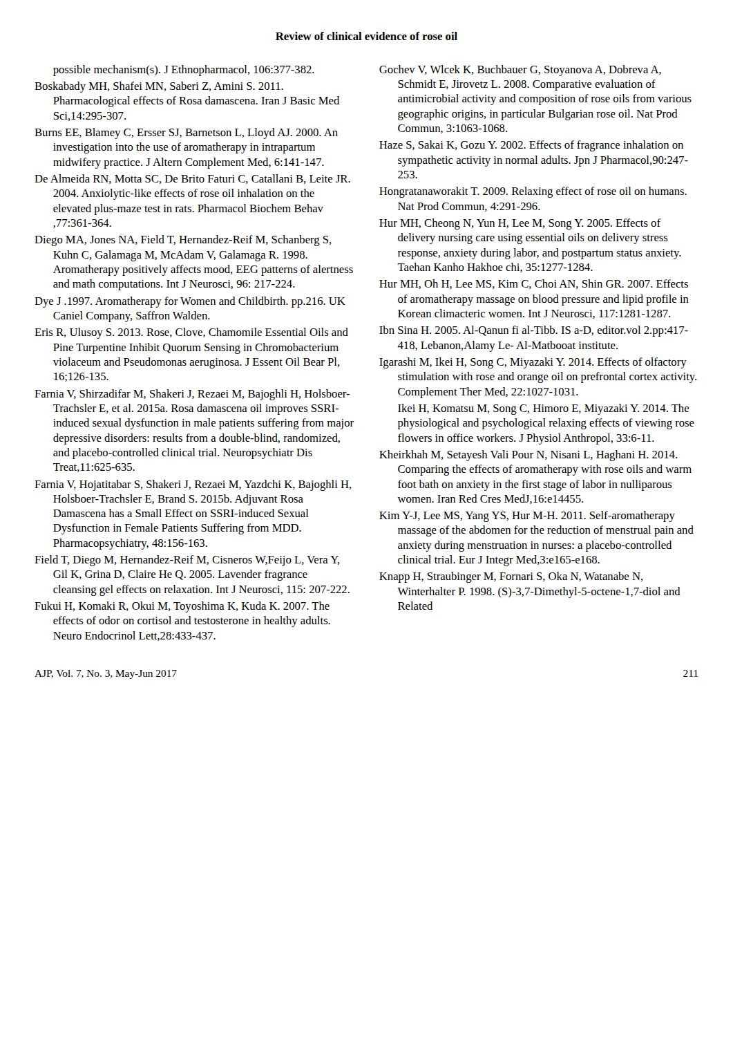Review of clinical evidence of rose oil
possible mechanism(s). J Ethnopharmacol, 106:377-382.
Boskabady MH, Shafei MN, Saberi Z, Amini S. 2011. Pharmacological effects of Rosa damascena. Iran J Basic Med Sci,14:295-307.
Burns EE, Blamey C, Ersser SJ, Barnetson L, Lloyd AJ. 2000. An investigation into the use of aromatherapy in intrapartum midwifery practice. J Altern Complement Med, 6:141-147.
De Almeida RN, Motta SC, De Brito Faturi C, Catallani B, Leite JR. 2004. Anxiolytic-like effects of rose oil inhalation on the elevated plus-maze test in rats. Pharmacol Biochem Behav ,77:361-364.
Diego MA, Jones NA, Field T, Hernandez-Reif M, Schanberg S, Kuhn C, Galamaga M, McAdam V, Galamaga R. 1998. Aromatherapy positively affects mood, EEG patterns of alertness and math computations. Int J Neurosci, 96: 217-224.
Dye J .1997. Aromatherapy for Women and Childbirth. pp.216. UK Caniel Company, Saffron Walden.
Eris R, Ulusoy S. 2013. Rose, Clove, Chamomile Essential Oils and Pine Turpentine Inhibit Quorum Sensing in Chromobacterium violaceum and Pseudomonas aeruginosa. J Essent Oil Bear Pl, 16;126-135.
Farnia V, Shirzadifar M, Shakeri J, Rezaei M, Bajoghli H, Holsboer-Trachsler E, et al. 2015a. Rosa damascena oil improves SSRI-induced sexual dysfunction in male patients suffering from major depressive disorders: results from a double-blind, randomized, and placebo-controlled clinical trial. Neuropsychiatr Dis Treat,11:625-635.
Farnia V, Hojatitabar S, Shakeri J, Rezaei M, Yazdchi K, Bajoghli H, Holsboer-Trachsler E, Brand S. 2015b. Adjuvant Rosa Damascena has a Small Effect on SSRI-induced Sexual Dysfunction in Female Patients Suffering from MDD. Pharmacopsychiatry, 48:156-163.
Field T, Diego M, Hernandez-Reif M, Cisneros W,Feijo L, Vera Y, Gil K, Grina D, Claire He Q. 2005. Lavender fragrance cleansing gel effects on relaxation. Int J Neurosci, 115: 207-222.
Fukui H, Komaki R, Okui M, Toyoshima K, Kuda K. 2007. The effects of odor on cortisol and testosterone in healthy adults. Neuro Endocrinol Lett,28:433-437.
Gochev V, Wlcek K, Buchbauer G, Stoyanova A, Dobreva A, Schmidt E, Jirovetz L. 2008. Comparative evaluation of antimicrobial activity and composition of rose oils from various geographic origins, in particular Bulgarian rose oil. Nat Prod Commun, 3:1063-1068.
Haze S, Sakai K, Gozu Y. 2002. Effects of fragrance inhalation on sympathetic activity in normal adults. Jpn J Pharmacol,90:247-253.
Hongratanaworakit T. 2009. Relaxing effect of rose oil on humans. Nat Prod Commun, 4:291-296.
Hur MH, Cheong N, Yun H, Lee M, Song Y. 2005. Effects of delivery nursing care using essential oils on delivery stress response, anxiety during labor, and postpartum status anxiety. Taehan Kanho Hakhoe chi, 35:1277-1284.
Hur MH, Oh H, Lee MS, Kim C, Choi AN, Shin GR. 2007. Effects of aromatherapy massage on blood pressure and lipid profile in Korean climacteric women. Int J Neurosci, 117:1281-1287.
Ibn Sina H. 2005. Al-Qanun fi al-Tibb. IS a-D, editor.vol 2.pp:417-418, Lebanon,Alamy Le- Al-Matbooat institute.
Igarashi M, Ikei H, Song C, Miyazaki Y. 2014. Effects of olfactory stimulation with rose and orange oil on prefrontal cortex activity. Complement Ther Med, 22:1027-1031.
Ikei H, Komatsu M, Song C, Himoro E, Miyazaki Y. 2014. The physiological and psychological relaxing effects of viewing rose flowers in office workers. J Physiol Anthropol, 33:6-11.
Kheirkhah M, Setayesh Vali Pour N, Nisani L, Haghani H. 2014. Comparing the effects of aromatherapy with rose oils and warm foot bath on anxiety in the first stage of labor in nulliparous women. Iran Red Cres MedJ,16:e14455.
Kim Y-J, Lee MS, Yang YS, Hur M-H. 2011. Self-aromatherapy massage of the abdomen for the reduction of menstrual pain and anxiety during menstruation in nurses: a placebo-controlled clinical trial. Eur J Integr Med,3:e165-e168.
Knapp H, Straubinger M, Fornari S, Oka N, Watanabe N, Winterhalter P. 1998. (S)-3,7-Dimethyl-5-octene-1,7-diol and Related
AJP, Vol. 7, No. 3, May-Jun 2017 211